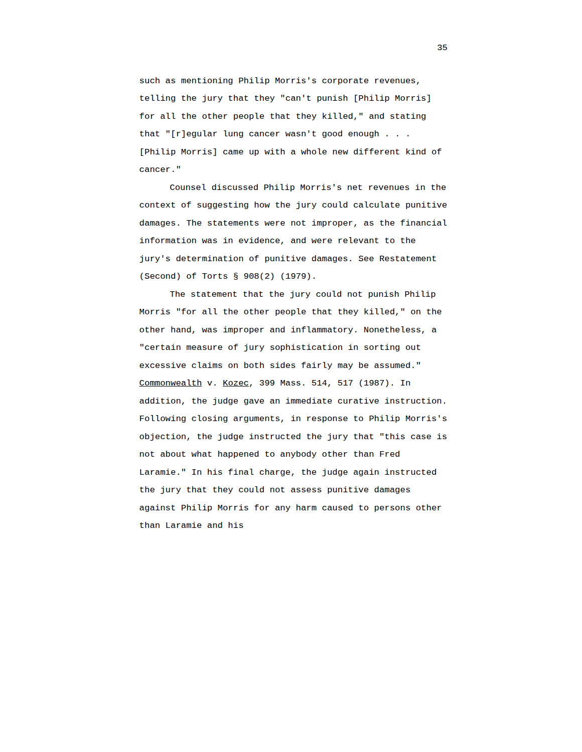35
such as mentioning Philip Morris's corporate revenues, telling the jury that they "can't punish [Philip Morris] for all the other people that they killed," and stating that "[r]egular lung cancer wasn't good enough . . . [Philip Morris] came up with a whole new different kind of cancer."
Counsel discussed Philip Morris's net revenues in the context of suggesting how the jury could calculate punitive damages. The statements were not improper, as the financial information was in evidence, and were relevant to the jury's determination of punitive damages. See Restatement (Second) of Torts § 908(2) (1979).
The statement that the jury could not punish Philip Morris "for all the other people that they killed," on the other hand, was improper and inflammatory. Nonetheless, a "certain measure of jury sophistication in sorting out excessive claims on both sides fairly may be assumed." Commonwealth v. Kozec, 399 Mass. 514, 517 (1987). In addition, the judge gave an immediate curative instruction. Following closing arguments, in response to Philip Morris's objection, the judge instructed the jury that "this case is not about what happened to anybody other than Fred Laramie." In his final charge, the judge again instructed the jury that they could not assess punitive damages against Philip Morris for any harm caused to persons other than Laramie and his